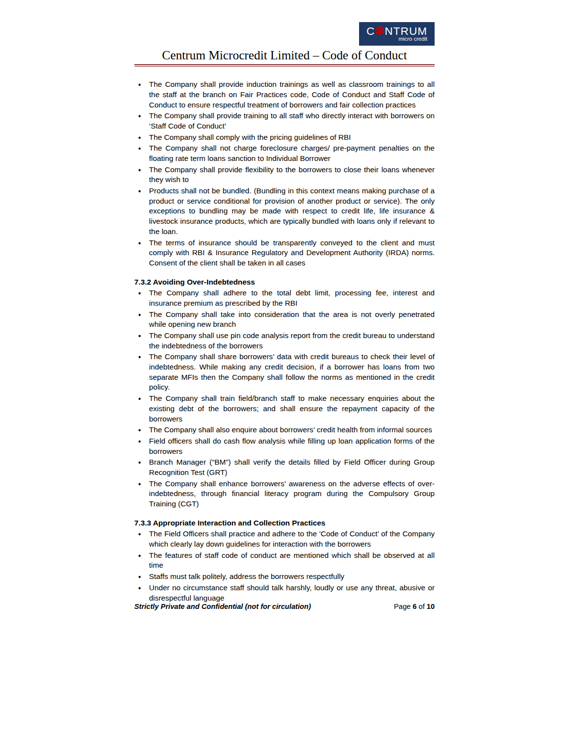C✱NTRUM micro credit
Centrum Microcredit Limited – Code of Conduct
The Company shall provide induction trainings as well as classroom trainings to all the staff at the branch on Fair Practices code, Code of Conduct and Staff Code of Conduct to ensure respectful treatment of borrowers and fair collection practices
The Company shall provide training to all staff who directly interact with borrowers on ‘Staff Code of Conduct’
The Company shall comply with the pricing guidelines of RBI
The Company shall not charge foreclosure charges/ pre-payment penalties on the floating rate term loans sanction to Individual Borrower
The Company shall provide flexibility to the borrowers to close their loans whenever they wish to
Products shall not be bundled. (Bundling in this context means making purchase of a product or service conditional for provision of another product or service). The only exceptions to bundling may be made with respect to credit life, life insurance & livestock insurance products, which are typically bundled with loans only if relevant to the loan.
The terms of insurance should be transparently conveyed to the client and must comply with RBI & Insurance Regulatory and Development Authority (IRDA) norms. Consent of the client shall be taken in all cases
7.3.2 Avoiding Over-Indebtedness
The Company shall adhere to the total debt limit, processing fee, interest and insurance premium as prescribed by the RBI
The Company shall take into consideration that the area is not overly penetrated while opening new branch
The Company shall use pin code analysis report from the credit bureau to understand the indebtedness of the borrowers
The Company shall share borrowers’ data with credit bureaus to check their level of indebtedness. While making any credit decision, if a borrower has loans from two separate MFIs then the Company shall follow the norms as mentioned in the credit policy.
The Company shall train field/branch staff to make necessary enquiries about the existing debt of the borrowers; and shall ensure the repayment capacity of the borrowers
The Company shall also enquire about borrowers’ credit health from informal sources
Field officers shall do cash flow analysis while filling up loan application forms of the borrowers
Branch Manager (“BM”) shall verify the details filled by Field Officer during Group Recognition Test (GRT)
The Company shall enhance borrowers’ awareness on the adverse effects of over-indebtedness, through financial literacy program during the Compulsory Group Training (CGT)
7.3.3 Appropriate Interaction and Collection Practices
The Field Officers shall practice and adhere to the 'Code of Conduct’ of the Company which clearly lay down guidelines for interaction with the borrowers
The features of staff code of conduct are mentioned which shall be observed at all time
Staffs must talk politely, address the borrowers respectfully
Under no circumstance staff should talk harshly, loudly or use any threat, abusive or disrespectful language
Strictly Private and Confidential (not for circulation) Page 6 of 10